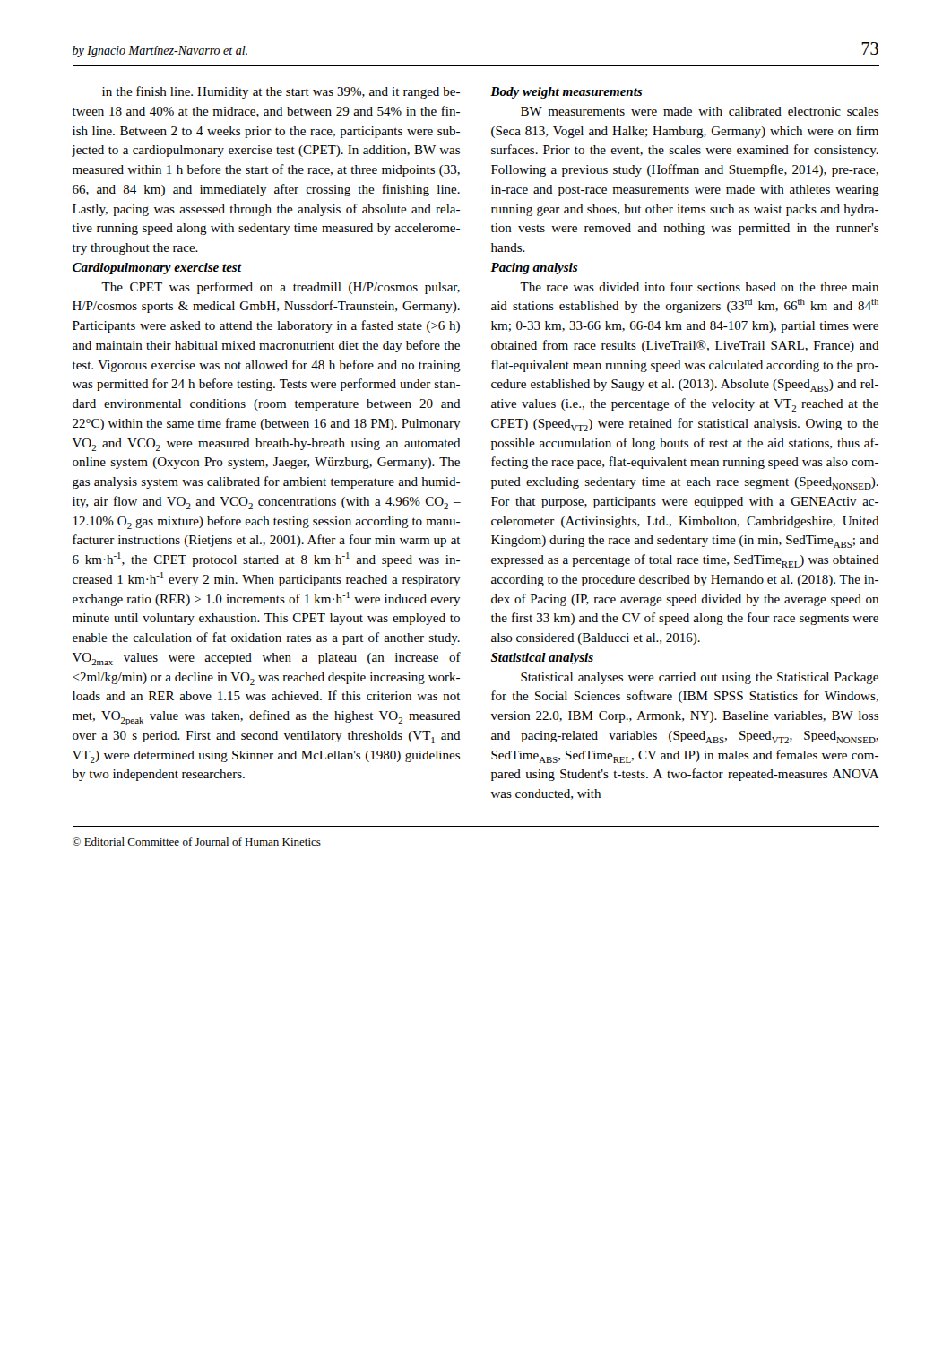by Ignacio Martínez-Navarro et al. 73
in the finish line. Humidity at the start was 39%, and it ranged between 18 and 40% at the midrace, and between 29 and 54% in the finish line. Between 2 to 4 weeks prior to the race, participants were subjected to a cardiopulmonary exercise test (CPET). In addition, BW was measured within 1 h before the start of the race, at three midpoints (33, 66, and 84 km) and immediately after crossing the finishing line. Lastly, pacing was assessed through the analysis of absolute and relative running speed along with sedentary time measured by accelerometry throughout the race.
Cardiopulmonary exercise test
The CPET was performed on a treadmill (H/P/cosmos pulsar, H/P/cosmos sports & medical GmbH, Nussdorf-Traunstein, Germany). Participants were asked to attend the laboratory in a fasted state (>6 h) and maintain their habitual mixed macronutrient diet the day before the test. Vigorous exercise was not allowed for 48 h before and no training was permitted for 24 h before testing. Tests were performed under standard environmental conditions (room temperature between 20 and 22°C) within the same time frame (between 16 and 18 PM). Pulmonary VO2 and VCO2 were measured breath-by-breath using an automated online system (Oxycon Pro system, Jaeger, Würzburg, Germany). The gas analysis system was calibrated for ambient temperature and humidity, air flow and VO2 and VCO2 concentrations (with a 4.96% CO2 – 12.10% O2 gas mixture) before each testing session according to manufacturer instructions (Rietjens et al., 2001). After a four min warm up at 6 km·h-1, the CPET protocol started at 8 km·h-1 and speed was increased 1 km·h-1 every 2 min. When participants reached a respiratory exchange ratio (RER) > 1.0 increments of 1 km·h-1 were induced every minute until voluntary exhaustion. This CPET layout was employed to enable the calculation of fat oxidation rates as a part of another study. VO2max values were accepted when a plateau (an increase of <2ml/kg/min) or a decline in VO2 was reached despite increasing workloads and an RER above 1.15 was achieved. If this criterion was not met, VO2peak value was taken, defined as the highest VO2 measured over a 30 s period. First and second ventilatory thresholds (VT1 and VT2) were determined using Skinner and McLellan's (1980) guidelines by two independent researchers.
Body weight measurements
BW measurements were made with calibrated electronic scales (Seca 813, Vogel and Halke; Hamburg, Germany) which were on firm surfaces. Prior to the event, the scales were examined for consistency. Following a previous study (Hoffman and Stuempfle, 2014), pre-race, in-race and post-race measurements were made with athletes wearing running gear and shoes, but other items such as waist packs and hydration vests were removed and nothing was permitted in the runner's hands.
Pacing analysis
The race was divided into four sections based on the three main aid stations established by the organizers (33rd km, 66th km and 84th km; 0-33 km, 33-66 km, 66-84 km and 84-107 km), partial times were obtained from race results (LiveTrail®, LiveTrail SARL, France) and flat-equivalent mean running speed was calculated according to the procedure established by Saugy et al. (2013). Absolute (SpeedABS) and relative values (i.e., the percentage of the velocity at VT2 reached at the CPET) (SpeedVT2) were retained for statistical analysis. Owing to the possible accumulation of long bouts of rest at the aid stations, thus affecting the race pace, flat-equivalent mean running speed was also computed excluding sedentary time at each race segment (SpeedNONSED). For that purpose, participants were equipped with a GENEActiv accelerometer (Activinsights, Ltd., Kimbolton, Cambridgeshire, United Kingdom) during the race and sedentary time (in min, SedTimeABS; and expressed as a percentage of total race time, SedTimeREL) was obtained according to the procedure described by Hernando et al. (2018). The index of Pacing (IP, race average speed divided by the average speed on the first 33 km) and the CV of speed along the four race segments were also considered (Balducci et al., 2016).
Statistical analysis
Statistical analyses were carried out using the Statistical Package for the Social Sciences software (IBM SPSS Statistics for Windows, version 22.0, IBM Corp., Armonk, NY). Baseline variables, BW loss and pacing-related variables (SpeedABS, SpeedVT2, SpeedNONSED, SedTimeABS, SedTimeREL, CV and IP) in males and females were compared using Student's t-tests. A two-factor repeated-measures ANOVA was conducted, with
© Editorial Committee of Journal of Human Kinetics